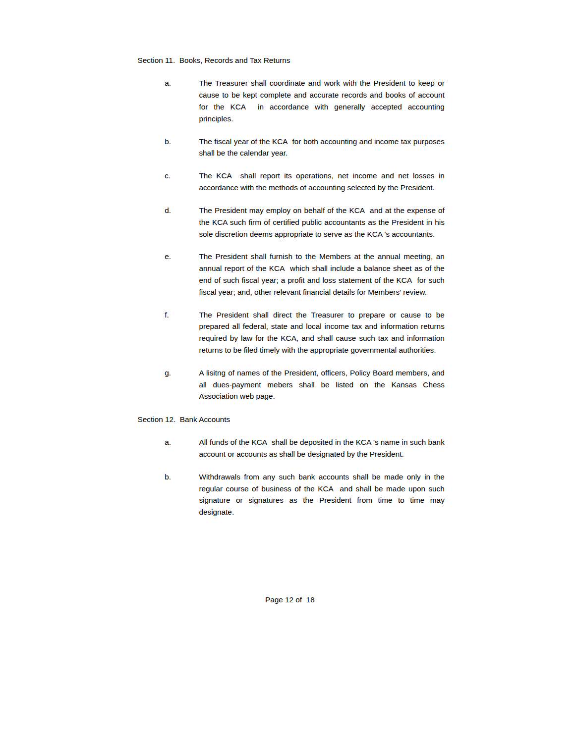Section 11. Books, Records and Tax Returns
a. The Treasurer shall coordinate and work with the President to keep or cause to be kept complete and accurate records and books of account for the KCA in accordance with generally accepted accounting principles.
b. The fiscal year of the KCA for both accounting and income tax purposes shall be the calendar year.
c. The KCA shall report its operations, net income and net losses in accordance with the methods of accounting selected by the President.
d. The President may employ on behalf of the KCA and at the expense of the KCA such firm of certified public accountants as the President in his sole discretion deems appropriate to serve as the KCA 's accountants.
e. The President shall furnish to the Members at the annual meeting, an annual report of the KCA which shall include a balance sheet as of the end of such fiscal year; a profit and loss statement of the KCA for such fiscal year; and, other relevant financial details for Members’ review.
f. The President shall direct the Treasurer to prepare or cause to be prepared all federal, state and local income tax and information returns required by law for the KCA, and shall cause such tax and information returns to be filed timely with the appropriate governmental authorities.
g. A lisitng of names of the President, officers, Policy Board members, and all dues-payment mebers shall be listed on the Kansas Chess Association web page.
Section 12. Bank Accounts
a. All funds of the KCA shall be deposited in the KCA 's name in such bank account or accounts as shall be designated by the President.
b. Withdrawals from any such bank accounts shall be made only in the regular course of business of the KCA and shall be made upon such signature or signatures as the President from time to time may designate.
Page 12 of 18